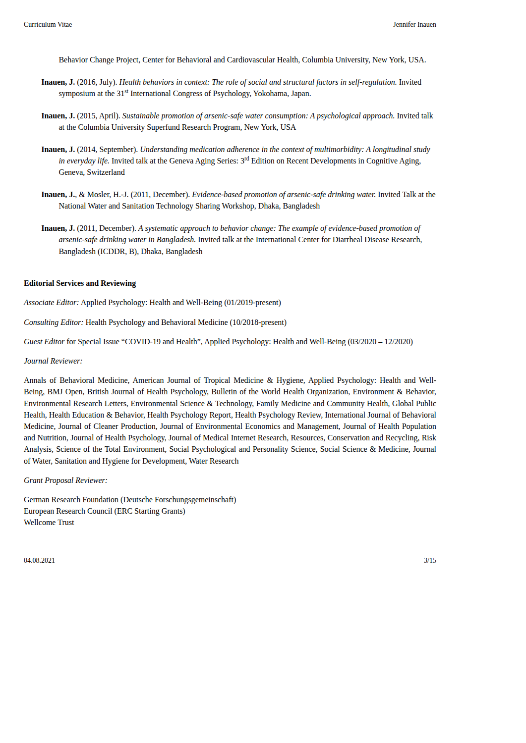Curriculum Vitae Jennifer Inauen
Behavior Change Project, Center for Behavioral and Cardiovascular Health, Columbia University, New York, USA.
Inauen, J. (2016, July). Health behaviors in context: The role of social and structural factors in self-regulation. Invited symposium at the 31st International Congress of Psychology, Yokohama, Japan.
Inauen, J. (2015, April). Sustainable promotion of arsenic-safe water consumption: A psychological approach. Invited talk at the Columbia University Superfund Research Program, New York, USA
Inauen, J. (2014, September). Understanding medication adherence in the context of multimorbidity: A longitudinal study in everyday life. Invited talk at the Geneva Aging Series: 3rd Edition on Recent Developments in Cognitive Aging, Geneva, Switzerland
Inauen, J., & Mosler, H.-J. (2011, December). Evidence-based promotion of arsenic-safe drinking water. Invited Talk at the National Water and Sanitation Technology Sharing Workshop, Dhaka, Bangladesh
Inauen, J. (2011, December). A systematic approach to behavior change: The example of evidence-based promotion of arsenic-safe drinking water in Bangladesh. Invited talk at the International Center for Diarrheal Disease Research, Bangladesh (ICDDR, B), Dhaka, Bangladesh
Editorial Services and Reviewing
Associate Editor: Applied Psychology: Health and Well-Being (01/2019-present)
Consulting Editor: Health Psychology and Behavioral Medicine (10/2018-present)
Guest Editor for Special Issue “COVID-19 and Health”, Applied Psychology: Health and Well-Being (03/2020 – 12/2020)
Journal Reviewer:
Annals of Behavioral Medicine, American Journal of Tropical Medicine & Hygiene, Applied Psychology: Health and Well-Being, BMJ Open, British Journal of Health Psychology, Bulletin of the World Health Organization, Environment & Behavior, Environmental Research Letters, Environmental Science & Technology, Family Medicine and Community Health, Global Public Health, Health Education & Behavior, Health Psychology Report, Health Psychology Review, International Journal of Behavioral Medicine, Journal of Cleaner Production, Journal of Environmental Economics and Management, Journal of Health Population and Nutrition, Journal of Health Psychology, Journal of Medical Internet Research, Resources, Conservation and Recycling, Risk Analysis, Science of the Total Environment, Social Psychological and Personality Science, Social Science & Medicine, Journal of Water, Sanitation and Hygiene for Development, Water Research
Grant Proposal Reviewer:
German Research Foundation (Deutsche Forschungsgemeinschaft)
European Research Council (ERC Starting Grants)
Wellcome Trust
04.08.2021 3/15